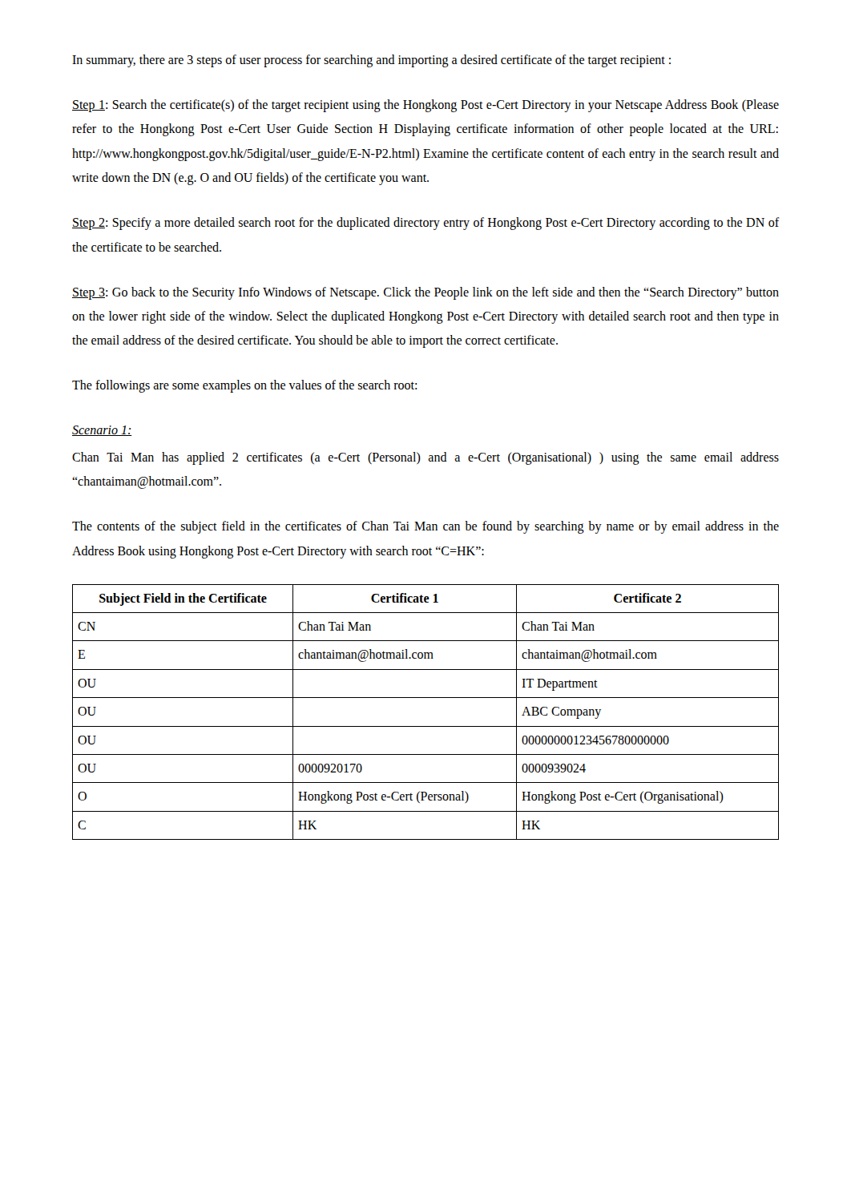In summary, there are 3 steps of user process for searching and importing a desired certificate of the target recipient :
Step 1: Search the certificate(s) of the target recipient using the Hongkong Post e-Cert Directory in your Netscape Address Book (Please refer to the Hongkong Post e-Cert User Guide Section H Displaying certificate information of other people located at the URL: http://www.hongkongpost.gov.hk/5digital/user_guide/E-N-P2.html) Examine the certificate content of each entry in the search result and write down the DN (e.g. O and OU fields) of the certificate you want.
Step 2: Specify a more detailed search root for the duplicated directory entry of Hongkong Post e-Cert Directory according to the DN of the certificate to be searched.
Step 3: Go back to the Security Info Windows of Netscape. Click the People link on the left side and then the “Search Directory” button on the lower right side of the window. Select the duplicated Hongkong Post e-Cert Directory with detailed search root and then type in the email address of the desired certificate. You should be able to import the correct certificate.
The followings are some examples on the values of the search root:
Scenario 1:
Chan Tai Man has applied 2 certificates (a e-Cert (Personal) and a e-Cert (Organisational) ) using the same email address “chantaiman@hotmail.com”.
The contents of the subject field in the certificates of Chan Tai Man can be found by searching by name or by email address in the Address Book using Hongkong Post e-Cert Directory with search root “C=HK”:
| Subject Field in the Certificate | Certificate 1 | Certificate 2 |
| --- | --- | --- |
| CN | Chan Tai Man | Chan Tai Man |
| E | chantaiman@hotmail.com | chantaiman@hotmail.com |
| OU | | IT Department |
| OU | | ABC Company |
| OU | | 00000000123456780000000 |
| OU | 0000920170 | 0000939024 |
| O | Hongkong Post e-Cert (Personal) | Hongkong Post e-Cert (Organisational) |
| C | HK | HK |